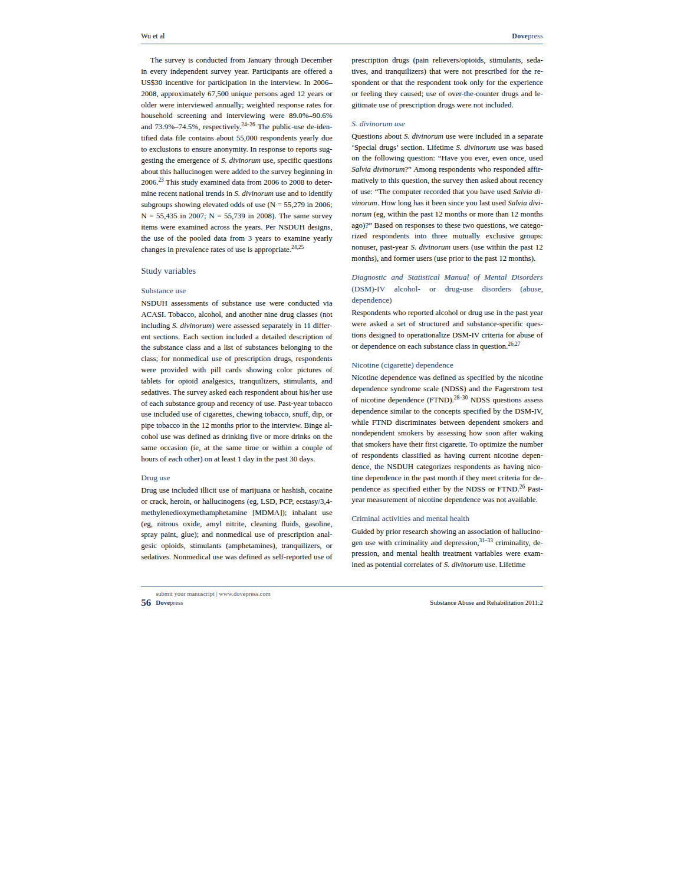Wu et al
Dove press
The survey is conducted from January through December in every independent survey year. Participants are offered a US$30 incentive for participation in the interview. In 2006–2008, approximately 67,500 unique persons aged 12 years or older were interviewed annually; weighted response rates for household screening and interviewing were 89.0%–90.6% and 73.9%–74.5%, respectively.24–26 The public-use de-identified data file contains about 55,000 respondents yearly due to exclusions to ensure anonymity. In response to reports suggesting the emergence of S. divinorum use, specific questions about this hallucinogen were added to the survey beginning in 2006.23 This study examined data from 2006 to 2008 to determine recent national trends in S. divinorum use and to identify subgroups showing elevated odds of use (N = 55,279 in 2006; N = 55,435 in 2007; N = 55,739 in 2008). The same survey items were examined across the years. Per NSDUH designs, the use of the pooled data from 3 years to examine yearly changes in prevalence rates of use is appropriate.24,25
Study variables
Substance use
NSDUH assessments of substance use were conducted via ACASI. Tobacco, alcohol, and another nine drug classes (not including S. divinorum) were assessed separately in 11 different sections. Each section included a detailed description of the substance class and a list of substances belonging to the class; for nonmedical use of prescription drugs, respondents were provided with pill cards showing color pictures of tablets for opioid analgesics, tranquilizers, stimulants, and sedatives. The survey asked each respondent about his/her use of each substance group and recency of use. Past-year tobacco use included use of cigarettes, chewing tobacco, snuff, dip, or pipe tobacco in the 12 months prior to the interview. Binge alcohol use was defined as drinking five or more drinks on the same occasion (ie, at the same time or within a couple of hours of each other) on at least 1 day in the past 30 days.
Drug use
Drug use included illicit use of marijuana or hashish, cocaine or crack, heroin, or hallucinogens (eg, LSD, PCP, ecstasy/3,4-methylenedioxymethamphetamine [MDMA]); inhalant use (eg, nitrous oxide, amyl nitrite, cleaning fluids, gasoline, spray paint, glue); and nonmedical use of prescription analgesic opioids, stimulants (amphetamines), tranquilizers, or sedatives. Nonmedical use was defined as self-reported use of prescription drugs (pain relievers/opioids, stimulants, sedatives, and tranquilizers) that were not prescribed for the respondent or that the respondent took only for the experience or feeling they caused; use of over-the-counter drugs and legitimate use of prescription drugs were not included.
S. divinorum use
Questions about S. divinorum use were included in a separate ‘Special drugs’ section. Lifetime S. divinorum use was based on the following question: “Have you ever, even once, used Salvia divinorum?” Among respondents who responded affirmatively to this question, the survey then asked about recency of use: “The computer recorded that you have used Salvia divinorum. How long has it been since you last used Salvia divinorum (eg, within the past 12 months or more than 12 months ago)?” Based on responses to these two questions, we categorized respondents into three mutually exclusive groups: nonuser, past-year S. divinorum users (use within the past 12 months), and former users (use prior to the past 12 months).
Diagnostic and Statistical Manual of Mental Disorders (DSM)-IV alcohol- or drug-use disorders (abuse, dependence)
Respondents who reported alcohol or drug use in the past year were asked a set of structured and substance-specific questions designed to operationalize DSM-IV criteria for abuse of or dependence on each substance class in question.26,27
Nicotine (cigarette) dependence
Nicotine dependence was defined as specified by the nicotine dependence syndrome scale (NDSS) and the Fagerstrom test of nicotine dependence (FTND).28–30 NDSS questions assess dependence similar to the concepts specified by the DSM-IV, while FTND discriminates between dependent smokers and nondependent smokers by assessing how soon after waking that smokers have their first cigarette. To optimize the number of respondents classified as having current nicotine dependence, the NSDUH categorizes respondents as having nicotine dependence in the past month if they meet criteria for dependence as specified either by the NDSS or FTND.26 Past-year measurement of nicotine dependence was not available.
Criminal activities and mental health
Guided by prior research showing an association of hallucinogen use with criminality and depression,31–33 criminality, depression, and mental health treatment variables were examined as potential correlates of S. divinorum use. Lifetime
56
submit your manuscript | www.dovepress.com
Dovepress
Substance Abuse and Rehabilitation 2011:2